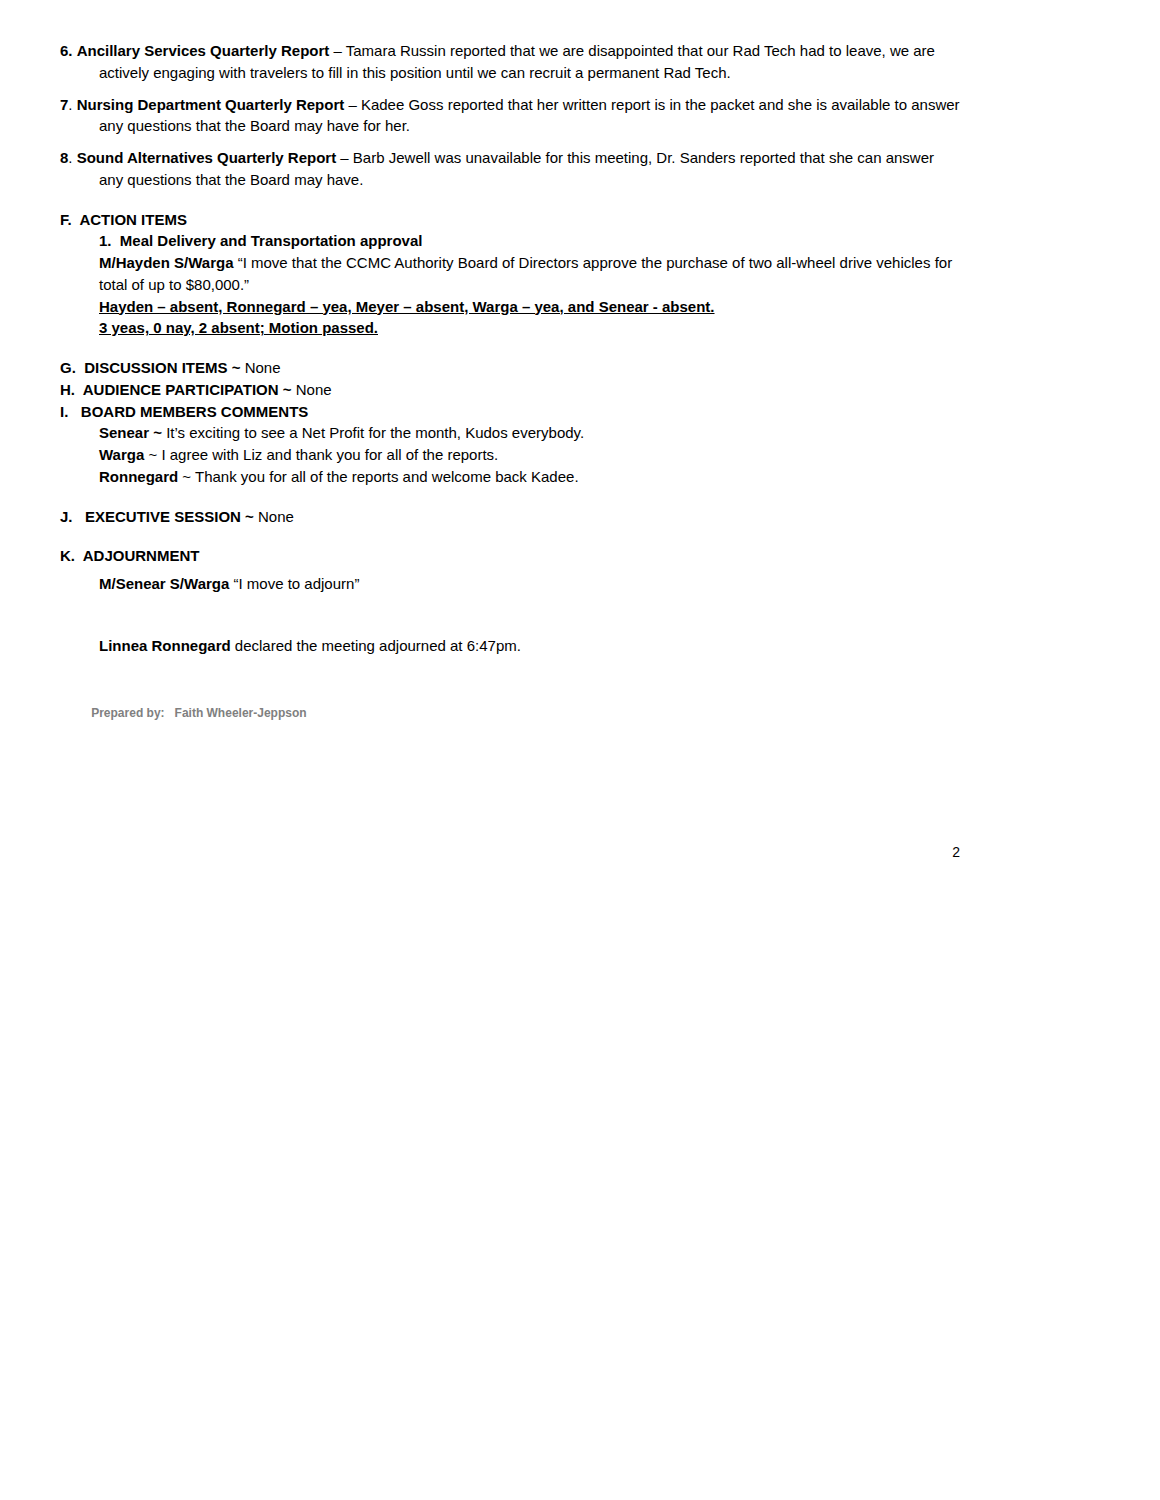6. Ancillary Services Quarterly Report – Tamara Russin reported that we are disappointed that our Rad Tech had to leave, we are actively engaging with travelers to fill in this position until we can recruit a permanent Rad Tech.
7. Nursing Department Quarterly Report – Kadee Goss reported that her written report is in the packet and she is available to answer any questions that the Board may have for her.
8. Sound Alternatives Quarterly Report – Barb Jewell was unavailable for this meeting, Dr. Sanders reported that she can answer any questions that the Board may have.
F. ACTION ITEMS
1. Meal Delivery and Transportation approval
M/Hayden S/Warga “I move that the CCMC Authority Board of Directors approve the purchase of two all-wheel drive vehicles for total of up to $80,000.”
Hayden – absent, Ronnegard – yea, Meyer – absent, Warga – yea, and Senear - absent.
3 yeas, 0 nay, 2 absent; Motion passed.
G. DISCUSSION ITEMS ~ None
H. AUDIENCE PARTICIPATION ~ None
I. BOARD MEMBERS COMMENTS
Senear ~ It’s exciting to see a Net Profit for the month, Kudos everybody.
Warga ~ I agree with Liz and thank you for all of the reports.
Ronnegard ~ Thank you for all of the reports and welcome back Kadee.
J. EXECUTIVE SESSION ~ None
K. ADJOURNMENT
M/Senear S/Warga “I move to adjourn”
Linnea Ronnegard declared the meeting adjourned at 6:47pm.
Prepared by: Faith Wheeler-Jeppson
2